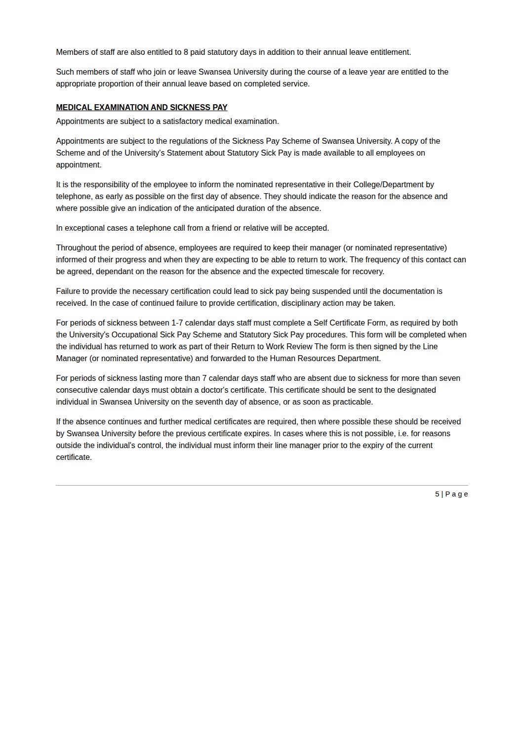Members of staff are also entitled to 8 paid statutory days in addition to their annual leave entitlement.
Such members of staff who join or leave Swansea University during the course of a leave year are entitled to the appropriate proportion of their annual leave based on completed service.
Medical Examination and Sickness Pay
Appointments are subject to a satisfactory medical examination.
Appointments are subject to the regulations of the Sickness Pay Scheme of Swansea University. A copy of the Scheme and of the University's Statement about Statutory Sick Pay is made available to all employees on appointment.
It is the responsibility of the employee to inform the nominated representative in their College/Department by telephone, as early as possible on the first day of absence. They should indicate the reason for the absence and where possible give an indication of the anticipated duration of the absence.
In exceptional cases a telephone call from a friend or relative will be accepted.
Throughout the period of absence, employees are required to keep their manager (or nominated representative) informed of their progress and when they are expecting to be able to return to work. The frequency of this contact can be agreed, dependant on the reason for the absence and the expected timescale for recovery.
Failure to provide the necessary certification could lead to sick pay being suspended until the documentation is received. In the case of continued failure to provide certification, disciplinary action may be taken.
For periods of sickness between 1-7 calendar days staff must complete a Self Certificate Form, as required by both the University's Occupational Sick Pay Scheme and Statutory Sick Pay procedures. This form will be completed when the individual has returned to work as part of their Return to Work Review The form is then signed by the Line Manager (or nominated representative) and forwarded to the Human Resources Department.
For periods of sickness lasting more than 7 calendar days staff who are absent due to sickness for more than seven consecutive calendar days must obtain a doctor's certificate. This certificate should be sent to the designated individual in Swansea University on the seventh day of absence, or as soon as practicable.
If the absence continues and further medical certificates are required, then where possible these should be received by Swansea University before the previous certificate expires. In cases where this is not possible, i.e. for reasons outside the individual's control, the individual must inform their line manager prior to the expiry of the current certificate.
5 | P a g e